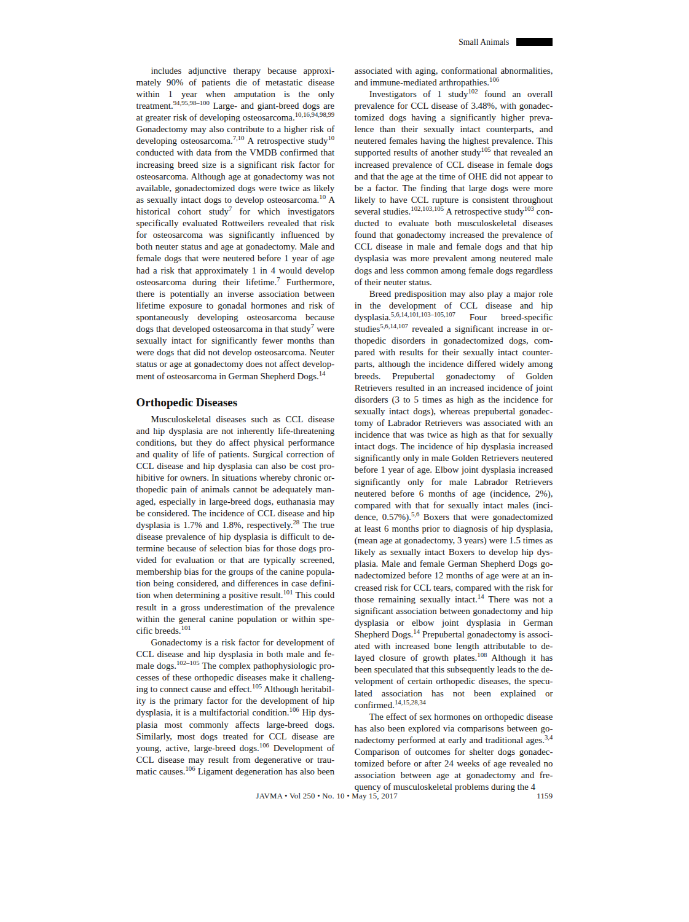Small Animals
includes adjunctive therapy because approximately 90% of patients die of metastatic disease within 1 year when amputation is the only treatment.94,95,98–100 Large- and giant-breed dogs are at greater risk of developing osteosarcoma.10,16,94,98,99 Gonadectomy may also contribute to a higher risk of developing osteosarcoma.7,10 A retrospective study10 conducted with data from the VMDB confirmed that increasing breed size is a significant risk factor for osteosarcoma. Although age at gonadectomy was not available, gonadectomized dogs were twice as likely as sexually intact dogs to develop osteosarcoma.10 A historical cohort study7 for which investigators specifically evaluated Rottweilers revealed that risk for osteosarcoma was significantly influenced by both neuter status and age at gonadectomy. Male and female dogs that were neutered before 1 year of age had a risk that approximately 1 in 4 would develop osteosarcoma during their lifetime.7 Furthermore, there is potentially an inverse association between lifetime exposure to gonadal hormones and risk of spontaneously developing osteosarcoma because dogs that developed osteosarcoma in that study7 were sexually intact for significantly fewer months than were dogs that did not develop osteosarcoma. Neuter status or age at gonadectomy does not affect development of osteosarcoma in German Shepherd Dogs.14
Orthopedic Diseases
Musculoskeletal diseases such as CCL disease and hip dysplasia are not inherently life-threatening conditions, but they do affect physical performance and quality of life of patients. Surgical correction of CCL disease and hip dysplasia can also be cost prohibitive for owners. In situations whereby chronic orthopedic pain of animals cannot be adequately managed, especially in large-breed dogs, euthanasia may be considered. The incidence of CCL disease and hip dysplasia is 1.7% and 1.8%, respectively.28 The true disease prevalence of hip dysplasia is difficult to determine because of selection bias for those dogs provided for evaluation or that are typically screened, membership bias for the groups of the canine population being considered, and differences in case definition when determining a positive result.101 This could result in a gross underestimation of the prevalence within the general canine population or within specific breeds.101
Gonadectomy is a risk factor for development of CCL disease and hip dysplasia in both male and female dogs.102–105 The complex pathophysiologic processes of these orthopedic diseases make it challenging to connect cause and effect.105 Although heritability is the primary factor for the development of hip dysplasia, it is a multifactorial condition.106 Hip dysplasia most commonly affects large-breed dogs. Similarly, most dogs treated for CCL disease are young, active, large-breed dogs.106 Development of CCL disease may result from degenerative or traumatic causes.106 Ligament degeneration has also been associated with aging, conformational abnormalities, and immune-mediated arthropathies.106
Investigators of 1 study102 found an overall prevalence for CCL disease of 3.48%, with gonadectomized dogs having a significantly higher prevalence than their sexually intact counterparts, and neutered females having the highest prevalence. This supported results of another study105 that revealed an increased prevalence of CCL disease in female dogs and that the age at the time of OHE did not appear to be a factor. The finding that large dogs were more likely to have CCL rupture is consistent throughout several studies.102,103,105 A retrospective study103 conducted to evaluate both musculoskeletal diseases found that gonadectomy increased the prevalence of CCL disease in male and female dogs and that hip dysplasia was more prevalent among neutered male dogs and less common among female dogs regardless of their neuter status.
Breed predisposition may also play a major role in the development of CCL disease and hip dysplasia.5,6,14,101,103–105,107 Four breed-specific studies5,6,14,107 revealed a significant increase in orthopedic disorders in gonadectomized dogs, compared with results for their sexually intact counterparts, although the incidence differed widely among breeds. Prepubertal gonadectomy of Golden Retrievers resulted in an increased incidence of joint disorders (3 to 5 times as high as the incidence for sexually intact dogs), whereas prepubertal gonadectomy of Labrador Retrievers was associated with an incidence that was twice as high as that for sexually intact dogs. The incidence of hip dysplasia increased significantly only in male Golden Retrievers neutered before 1 year of age. Elbow joint dysplasia increased significantly only for male Labrador Retrievers neutered before 6 months of age (incidence, 2%), compared with that for sexually intact males (incidence, 0.57%).5,6 Boxers that were gonadectomized at least 6 months prior to diagnosis of hip dysplasia, (mean age at gonadectomy, 3 years) were 1.5 times as likely as sexually intact Boxers to develop hip dysplasia. Male and female German Shepherd Dogs gonadectomized before 12 months of age were at an increased risk for CCL tears, compared with the risk for those remaining sexually intact.14 There was not a significant association between gonadectomy and hip dysplasia or elbow joint dysplasia in German Shepherd Dogs.14 Prepubertal gonadectomy is associated with increased bone length attributable to delayed closure of growth plates.108 Although it has been speculated that this subsequently leads to the development of certain orthopedic diseases, the speculated association has not been explained or confirmed.14,15,28,34
The effect of sex hormones on orthopedic disease has also been explored via comparisons between gonadectomy performed at early and traditional ages.3,4 Comparison of outcomes for shelter dogs gonadectomized before or after 24 weeks of age revealed no association between age at gonadectomy and frequency of musculoskeletal problems during the 4
JAVMA • Vol 250 • No. 10 • May 15, 2017 1159